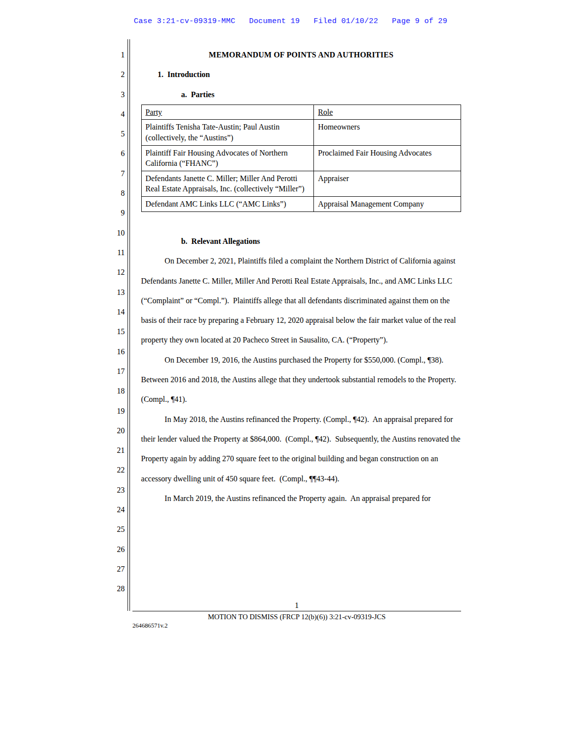Case 3:21-cv-09319-MMC Document 19 Filed 01/10/22 Page 9 of 29
1
2
3
4
5
6
7
8
9
10
11
12
13
14
15
16
17
18
19
20
21
22
23
24
25
26
27
28
MEMORANDUM OF POINTS AND AUTHORITIES
1. Introduction
a. Parties
| Party | Role |
| Plaintiffs Tenisha Tate-Austin; Paul Austin (collectively, the “Austins”) | Homeowners |
| Plaintiff Fair Housing Advocates of Northern California (“FHANC”) | Proclaimed Fair Housing Advocates |
| Defendants Janette C. Miller; Miller And Perotti Real Estate Appraisals, Inc. (collectively “Miller”) | Appraiser |
| Defendant AMC Links LLC (“AMC Links”) | Appraisal Management Company |
b. Relevant Allegations
On December 2, 2021, Plaintiffs filed a complaint the Northern District of California against Defendants Janette C. Miller, Miller And Perotti Real Estate Appraisals, Inc., and AMC Links LLC (“Complaint” or “Compl.”). Plaintiffs allege that all defendants discriminated against them on the basis of their race by preparing a February 12, 2020 appraisal below the fair market value of the real property they own located at 20 Pacheco Street in Sausalito, CA. (“Property”).
On December 19, 2016, the Austins purchased the Property for $550,000. (Compl., ¶38). Between 2016 and 2018, the Austins allege that they undertook substantial remodels to the Property. (Compl., ¶41).
In May 2018, the Austins refinanced the Property. (Compl., ¶42). An appraisal prepared for their lender valued the Property at $864,000. (Compl., ¶42). Subsequently, the Austins renovated the Property again by adding 270 square feet to the original building and began construction on an accessory dwelling unit of 450 square feet. (Compl., ¶¶43-44).
In March 2019, the Austins refinanced the Property again. An appraisal prepared for
1
MOTION TO DISMISS (FRCP 12(b)(6)) 3:21-cv-09319-JCS
264686571v.2